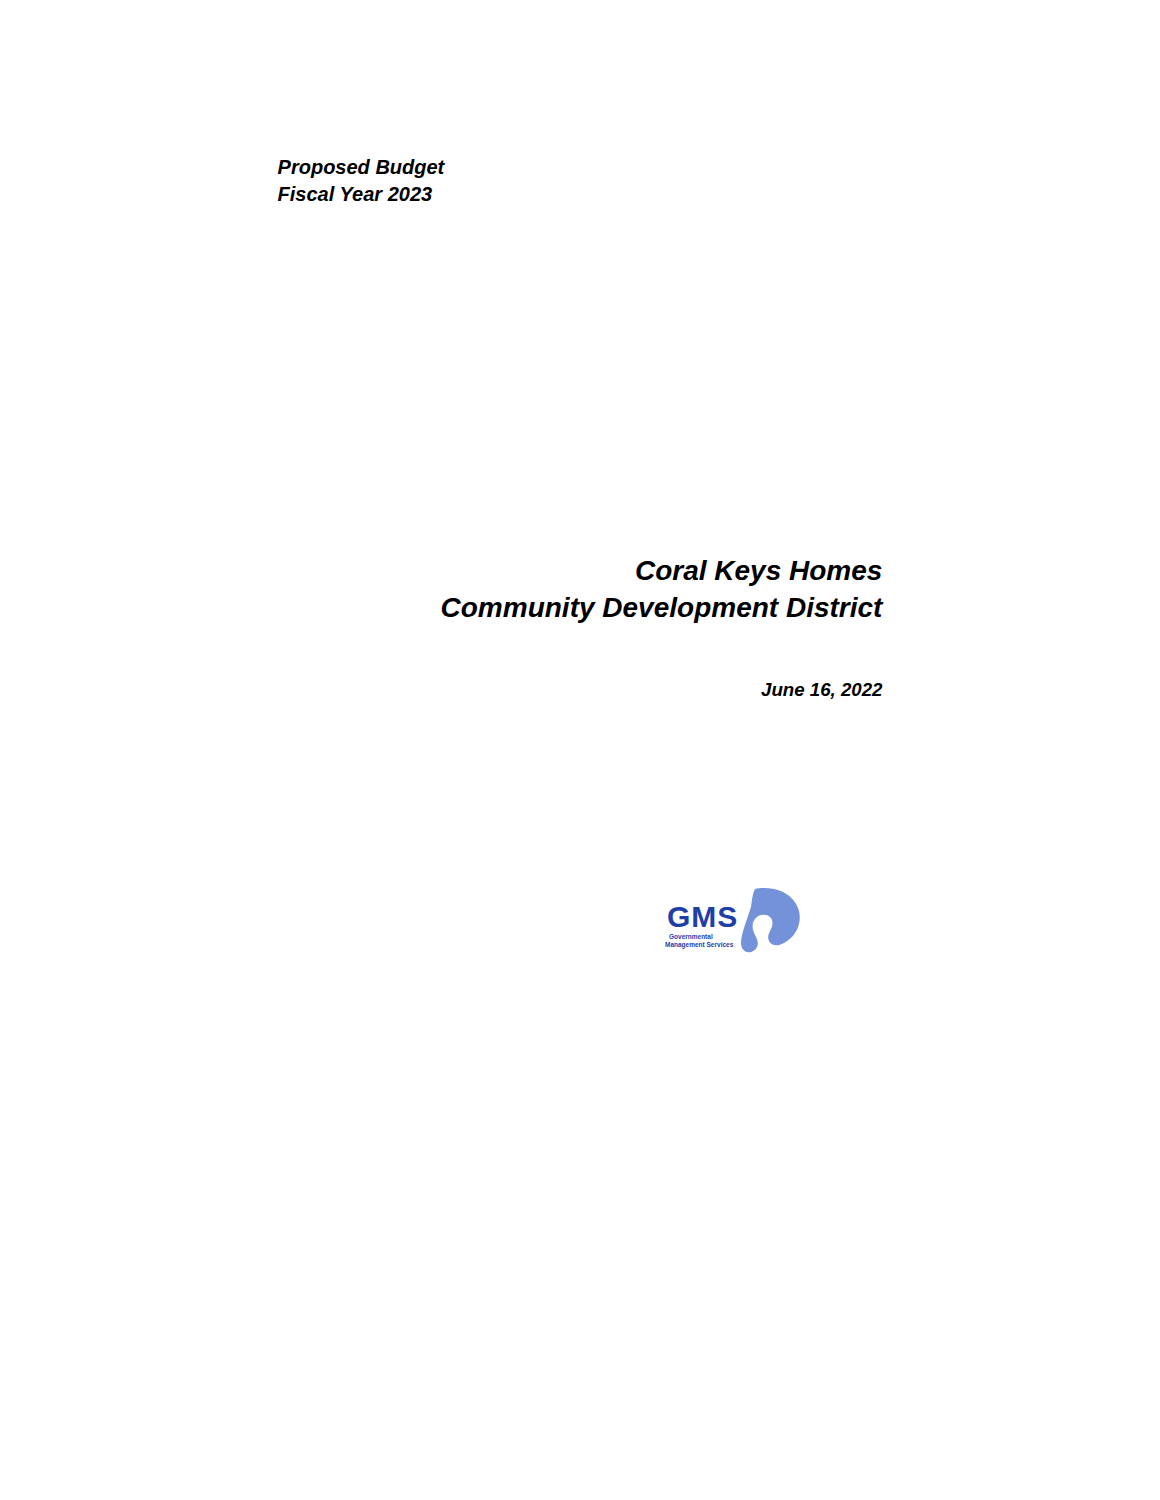Proposed Budget
Fiscal Year 2023
Coral Keys Homes
Community Development District
June 16, 2022
GMS Governmental Management Services GMS Governmental Management Services